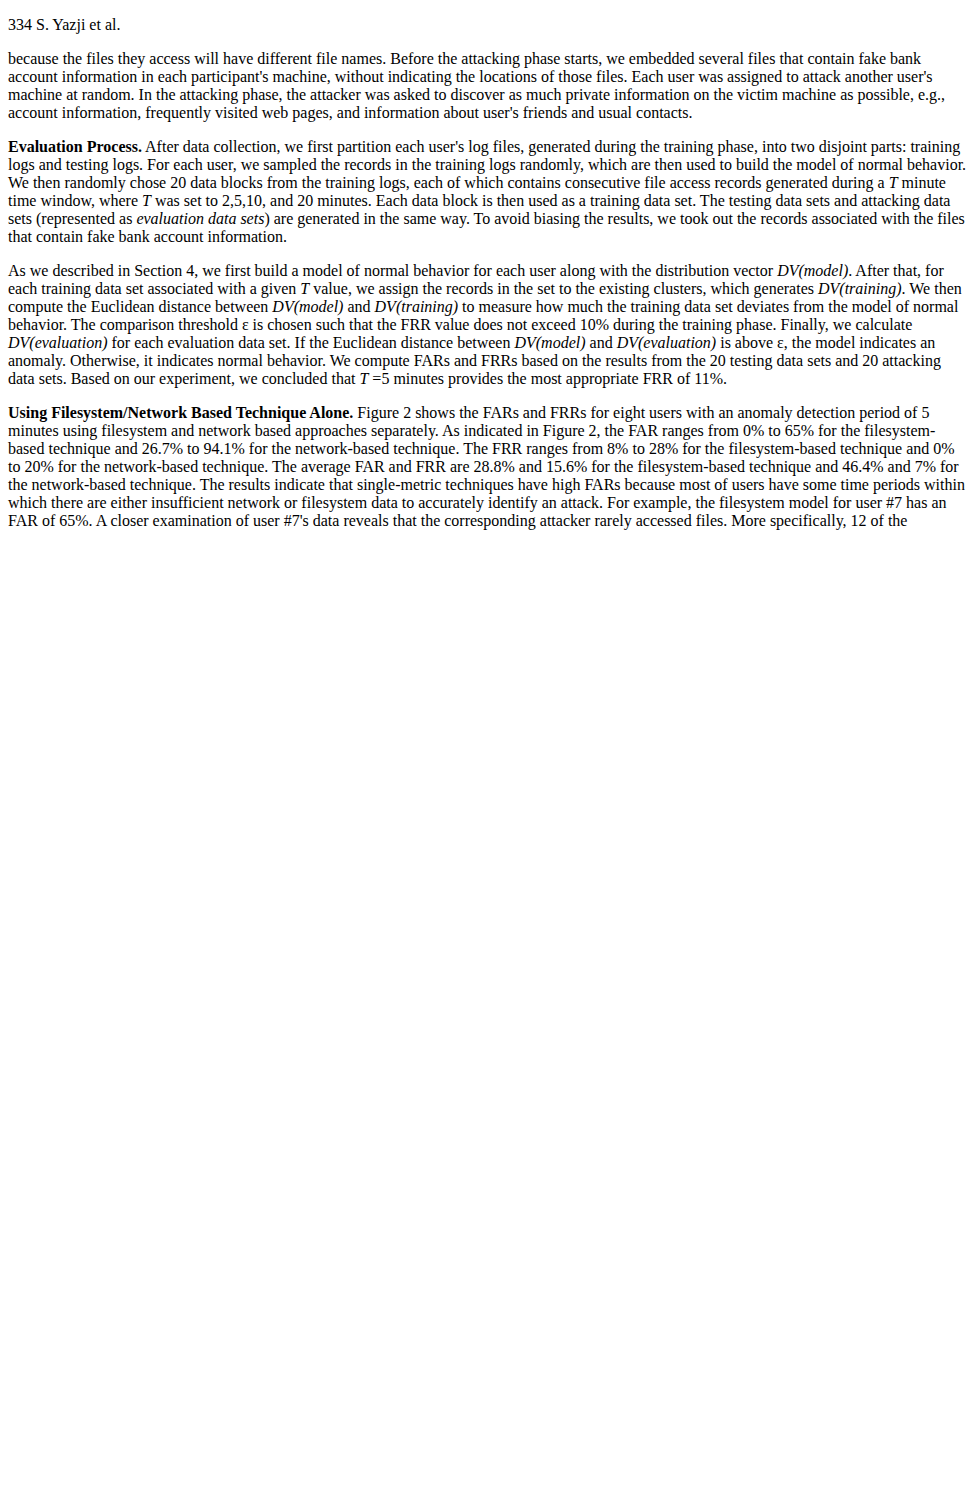334 S. Yazji et al.
because the files they access will have different file names. Before the attacking phase starts, we embedded several files that contain fake bank account information in each participant's machine, without indicating the locations of those files. Each user was assigned to attack another user's machine at random. In the attacking phase, the attacker was asked to discover as much private information on the victim machine as possible, e.g., account information, frequently visited web pages, and information about user's friends and usual contacts.
Evaluation Process. After data collection, we first partition each user's log files, generated during the training phase, into two disjoint parts: training logs and testing logs. For each user, we sampled the records in the training logs randomly, which are then used to build the model of normal behavior. We then randomly chose 20 data blocks from the training logs, each of which contains consecutive file access records generated during a T minute time window, where T was set to 2,5,10, and 20 minutes. Each data block is then used as a training data set. The testing data sets and attacking data sets (represented as evaluation data sets) are generated in the same way. To avoid biasing the results, we took out the records associated with the files that contain fake bank account information.
As we described in Section 4, we first build a model of normal behavior for each user along with the distribution vector DV(model). After that, for each training data set associated with a given T value, we assign the records in the set to the existing clusters, which generates DV(training). We then compute the Euclidean distance between DV(model) and DV(training) to measure how much the training data set deviates from the model of normal behavior. The comparison threshold ε is chosen such that the FRR value does not exceed 10% during the training phase. Finally, we calculate DV(evaluation) for each evaluation data set. If the Euclidean distance between DV(model) and DV(evaluation) is above ε, the model indicates an anomaly. Otherwise, it indicates normal behavior. We compute FARs and FRRs based on the results from the 20 testing data sets and 20 attacking data sets. Based on our experiment, we concluded that T =5 minutes provides the most appropriate FRR of 11%.
Using Filesystem/Network Based Technique Alone. Figure 2 shows the FARs and FRRs for eight users with an anomaly detection period of 5 minutes using filesystem and network based approaches separately. As indicated in Figure 2, the FAR ranges from 0% to 65% for the filesystem-based technique and 26.7% to 94.1% for the network-based technique. The FRR ranges from 8% to 28% for the filesystem-based technique and 0% to 20% for the network-based technique. The average FAR and FRR are 28.8% and 15.6% for the filesystem-based technique and 46.4% and 7% for the network-based technique. The results indicate that single-metric techniques have high FARs because most of users have some time periods within which there are either insufficient network or filesystem data to accurately identify an attack. For example, the filesystem model for user #7 has an FAR of 65%. A closer examination of user #7's data reveals that the corresponding attacker rarely accessed files. More specifically, 12 of the